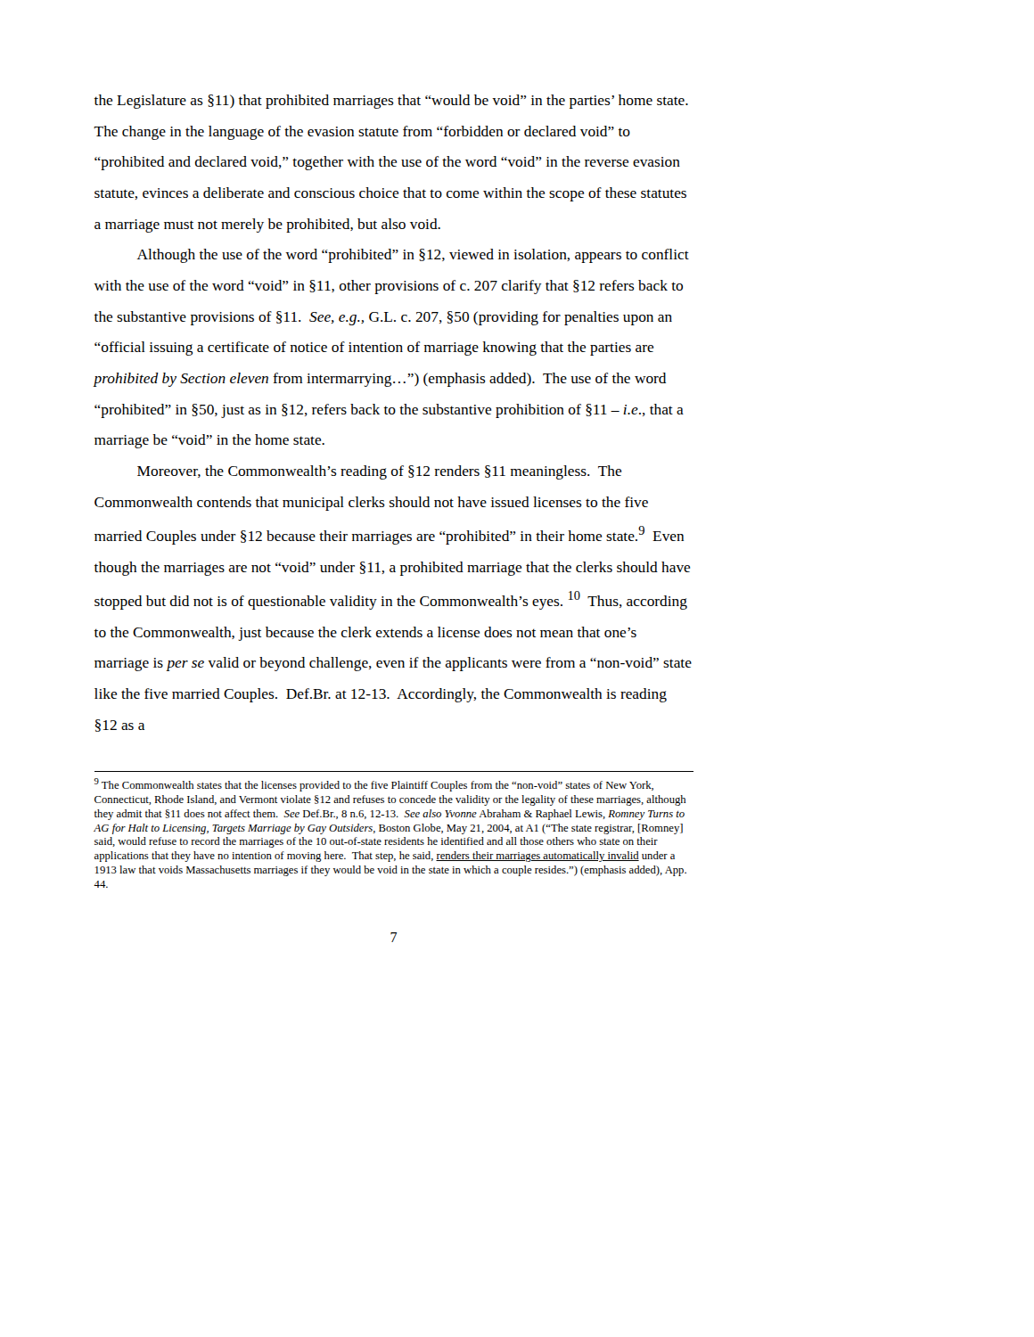the Legislature as §11) that prohibited marriages that “would be void” in the parties’ home state. The change in the language of the evasion statute from “forbidden or declared void” to “prohibited and declared void,” together with the use of the word “void” in the reverse evasion statute, evinces a deliberate and conscious choice that to come within the scope of these statutes a marriage must not merely be prohibited, but also void.
Although the use of the word “prohibited” in §12, viewed in isolation, appears to conflict with the use of the word “void” in §11, other provisions of c. 207 clarify that §12 refers back to the substantive provisions of §11. See, e.g., G.L. c. 207, §50 (providing for penalties upon an “official issuing a certificate of notice of intention of marriage knowing that the parties are prohibited by Section eleven from intermarrying…”) (emphasis added). The use of the word “prohibited” in §50, just as in §12, refers back to the substantive prohibition of §11 – i.e., that a marriage be “void” in the home state.
Moreover, the Commonwealth’s reading of §12 renders §11 meaningless. The Commonwealth contends that municipal clerks should not have issued licenses to the five married Couples under §12 because their marriages are “prohibited” in their home state.9 Even though the marriages are not “void” under §11, a prohibited marriage that the clerks should have stopped but did not is of questionable validity in the Commonwealth’s eyes. 10 Thus, according to the Commonwealth, just because the clerk extends a license does not mean that one’s marriage is per se valid or beyond challenge, even if the applicants were from a “non-void” state like the five married Couples. Def.Br. at 12-13. Accordingly, the Commonwealth is reading §12 as a
9 The Commonwealth states that the licenses provided to the five Plaintiff Couples from the “non-void” states of New York, Connecticut, Rhode Island, and Vermont violate §12 and refuses to concede the validity or the legality of these marriages, although they admit that §11 does not affect them. See Def.Br., 8 n.6, 12-13. See also Yvonne Abraham & Raphael Lewis, Romney Turns to AG for Halt to Licensing, Targets Marriage by Gay Outsiders, Boston Globe, May 21, 2004, at A1 (“The state registrar, [Romney] said, would refuse to record the marriages of the 10 out-of-state residents he identified and all those others who state on their applications that they have no intention of moving here. That step, he said, renders their marriages automatically invalid under a 1913 law that voids Massachusetts marriages if they would be void in the state in which a couple resides.”) (emphasis added), App. 44.
7